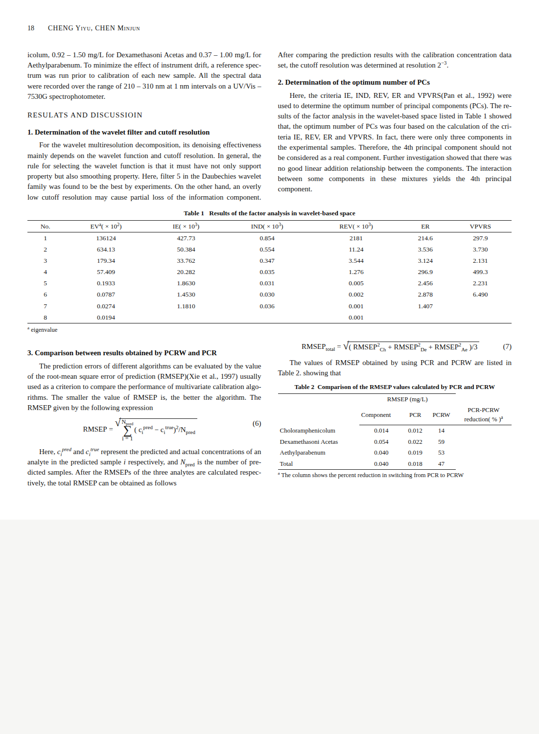18 CHENG Yiyu, CHEN Minjun
icolum, 0.92 – 1.50 mg/L for Dexamethasoni Acetas and 0.37 – 1.00 mg/L for Aethylparabenum. To minimize the effect of instrument drift, a reference spectrum was run prior to calibration of each new sample. All the spectral data were recorded over the range of 210 – 310 nm at 1 nm intervals on a UV/Vis – 7530G spectrophotometer.
RESULATS AND DISCUSSIOIN
1. Determination of the wavelet filter and cutoff resolution
For the wavelet multiresolution decomposition, its denoising effectiveness mainly depends on the wavelet function and cutoff resolution. In general, the rule for selecting the wavelet function is that it must have not only support property but also smoothing property. Here, filter 5 in the Daubechies wavelet family was found to be the best by experiments. On the other hand, an overly low cutoff resolution may cause partial loss of the information component. After comparing the prediction results with the calibration concentration data set, the cutoff resolution was determined at resolution 2−3.
2. Determination of the optimum number of PCs
Here, the criteria IE, IND, REV, ER and VPVRS(Pan et al., 1992) were used to determine the optimum number of principal components (PCs). The results of the factor analysis in the wavelet-based space listed in Table 1 showed that, the optimum number of PCs was four based on the calculation of the criteria IE, REV, ER and VPVRS. In fact, there were only three components in the experimental samples. Therefore, the 4th principal component should not be considered as a real component. Further investigation showed that there was no good linear addition relationship between the components. The interaction between some components in these mixtures yields the 4th principal component.
Table 1 Results of the factor analysis in wavelet-based space
| No. | EV a ( × 10 2 ) | IE( × 10 3 ) | IND( × 10 3 ) | REV( × 10 3 ) | ER | VPVRS |
| --- | --- | --- | --- | --- | --- | --- |
| 1 | 136124 | 427.73 | 0.854 | 2181 | 214.6 | 297.9 |
| 2 | 634.13 | 50.384 | 0.554 | 11.24 | 3.536 | 3.730 |
| 3 | 179.34 | 33.762 | 0.347 | 3.544 | 3.124 | 2.131 |
| 4 | 57.409 | 20.282 | 0.035 | 1.276 | 296.9 | 499.3 |
| 5 | 0.1933 | 1.8630 | 0.031 | 0.005 | 2.456 | 2.231 |
| 6 | 0.0787 | 1.4530 | 0.030 | 0.002 | 2.878 | 6.490 |
| 7 | 0.0274 | 1.1810 | 0.036 | 0.001 | 1.407 | |
| 8 | 0.0194 | | | 0.001 | | |
a eigenvalue
3. Comparison between results obtained by PCRW and PCR
The prediction errors of different algorithms can be evaluated by the value of the root-mean square error of prediction (RMSEP)(Xie et al., 1997) usually used as a criterion to compare the performance of multivariate calibration algorithms. The smaller the value of RMSEP is, the better the algorithm. The RMSEP given by the following expression
(6) RMSEP = Npred∑i = 1( cipred − citrue)2/Npred
Here, cipred and citrue represent the predicted and actual concentrations of an analyte in the predicted sample i respectively, and Npred is the number of predicted samples. After the RMSEPs of the three analytes are calculated respectively, the total RMSEP can be obtained as follows
(7) RMSEPtotal = ( RMSEP2Ch + RMSEP2De + RMSEP2Ae )/3
The values of RMSEP obtained by using PCR and PCRW are listed in Table 2. showing that
Table 2 Comparison of the RMSEP values calculated by PCR and PCRW
| | RMSEP (mg/L) |
| --- | --- |
| Component | PCR | PCRW | PCR-PCRW reduction( % ) a |
| Choloramphenicolum | 0.014 | 0.012 | 14 |
| Dexamethasoni Acetas | 0.054 | 0.022 | 59 |
| Aethylparabenum | 0.040 | 0.019 | 53 |
| Total | 0.040 | 0.018 | 47 |
a The column shows the percent reduction in switching from PCR to PCRW